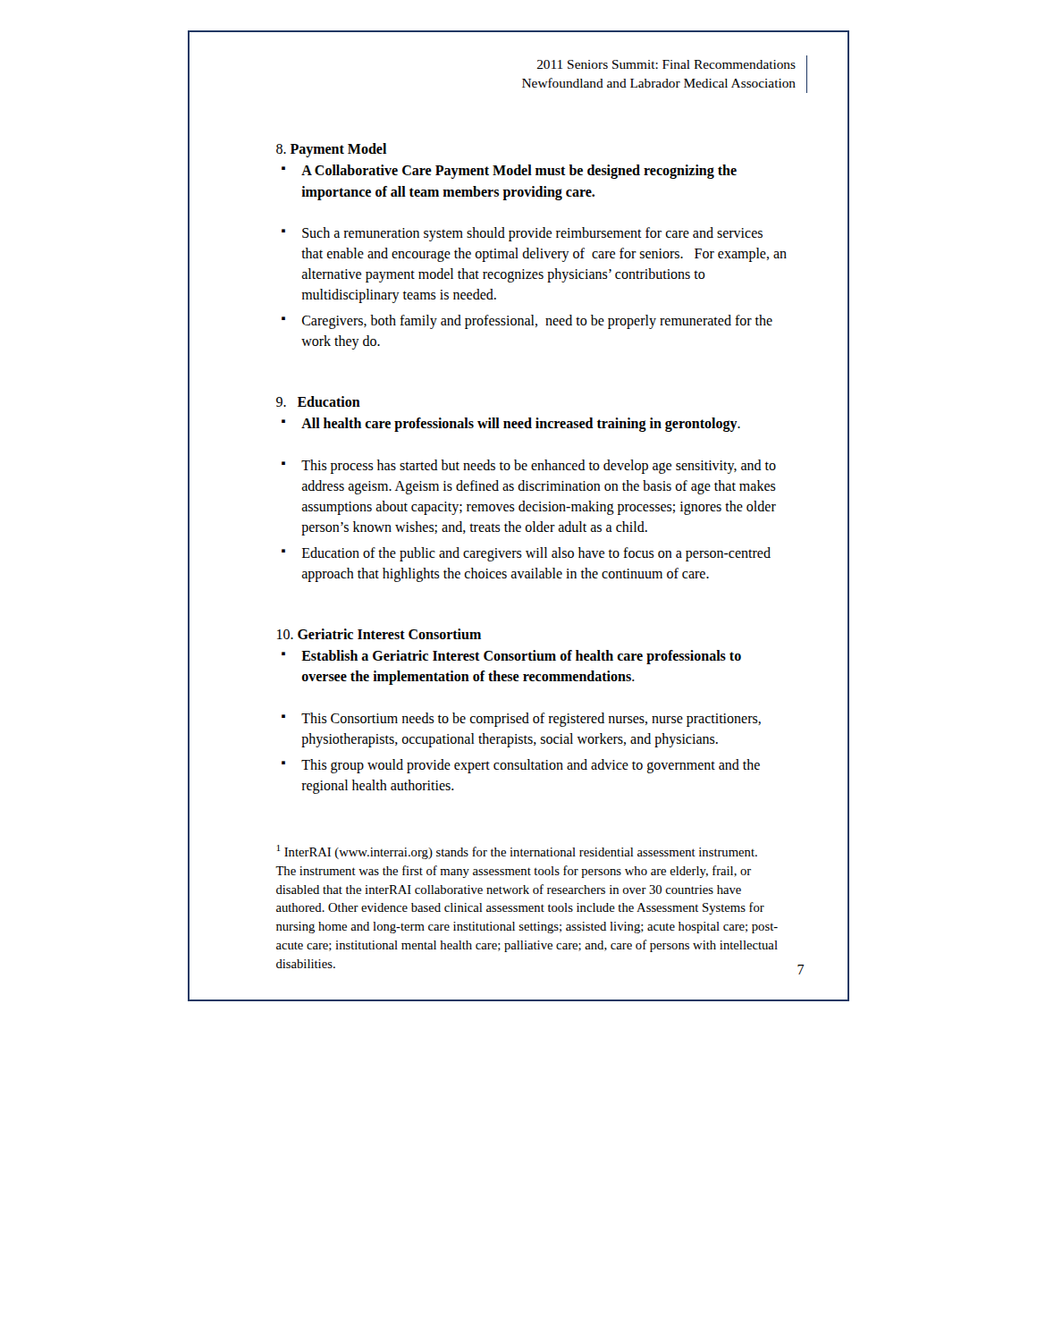2011 Seniors Summit: Final Recommendations
Newfoundland and Labrador Medical Association
8. Payment Model
A Collaborative Care Payment Model must be designed recognizing the importance of all team members providing care.
Such a remuneration system should provide reimbursement for care and services that enable and encourage the optimal delivery of care for seniors. For example, an alternative payment model that recognizes physicians’ contributions to multidisciplinary teams is needed.
Caregivers, both family and professional, need to be properly remunerated for the work they do.
9. Education
All health care professionals will need increased training in gerontology.
This process has started but needs to be enhanced to develop age sensitivity, and to address ageism. Ageism is defined as discrimination on the basis of age that makes assumptions about capacity; removes decision-making processes; ignores the older person’s known wishes; and, treats the older adult as a child.
Education of the public and caregivers will also have to focus on a person-centred approach that highlights the choices available in the continuum of care.
10. Geriatric Interest Consortium
Establish a Geriatric Interest Consortium of health care professionals to oversee the implementation of these recommendations.
This Consortium needs to be comprised of registered nurses, nurse practitioners, physiotherapists, occupational therapists, social workers, and physicians.
This group would provide expert consultation and advice to government and the regional health authorities.
1 InterRAI (www.interrai.org) stands for the international residential assessment instrument. The instrument was the first of many assessment tools for persons who are elderly, frail, or disabled that the interRAI collaborative network of researchers in over 30 countries have authored. Other evidence based clinical assessment tools include the Assessment Systems for nursing home and long-term care institutional settings; assisted living; acute hospital care; post-acute care; institutional mental health care; palliative care; and, care of persons with intellectual disabilities.
7